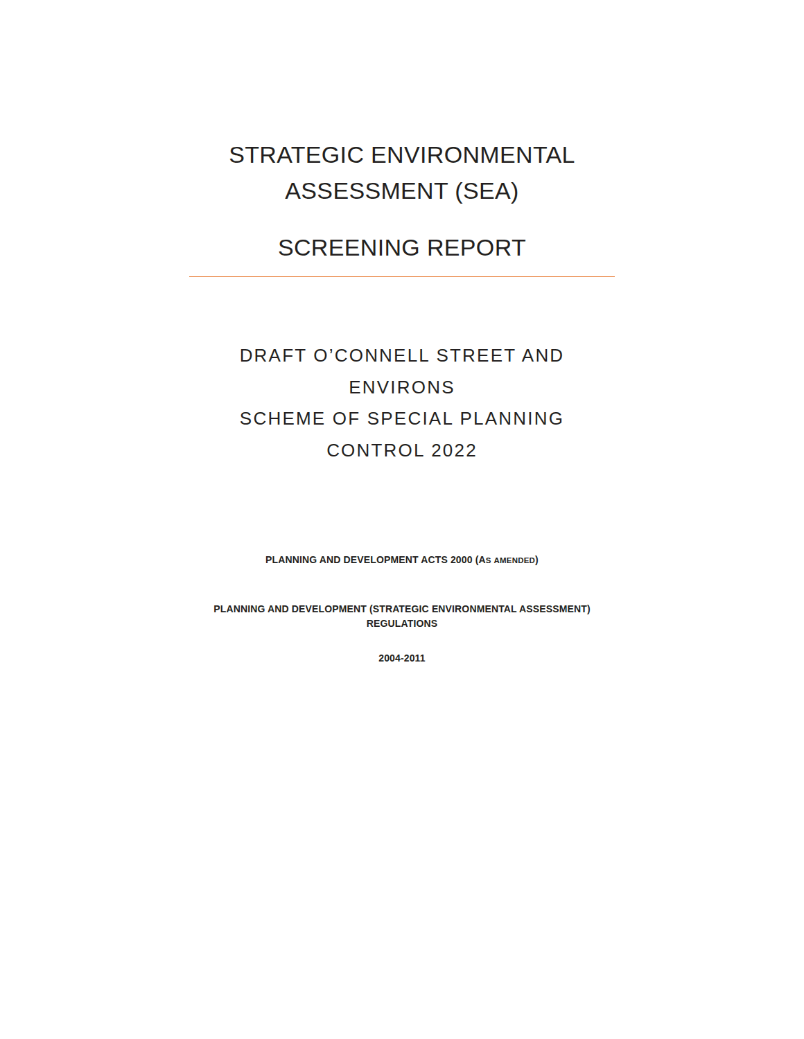STRATEGIC ENVIRONMENTAL ASSESSMENT (SEA) SCREENING REPORT
DRAFT O’CONNELL STREET AND ENVIRONS SCHEME OF SPECIAL PLANNING CONTROL 2022
PLANNING AND DEVELOPMENT ACTS 2000 (AS AMENDED)
PLANNING AND DEVELOPMENT (STRATEGIC ENVIRONMENTAL ASSESSMENT) REGULATIONS
2004-2011